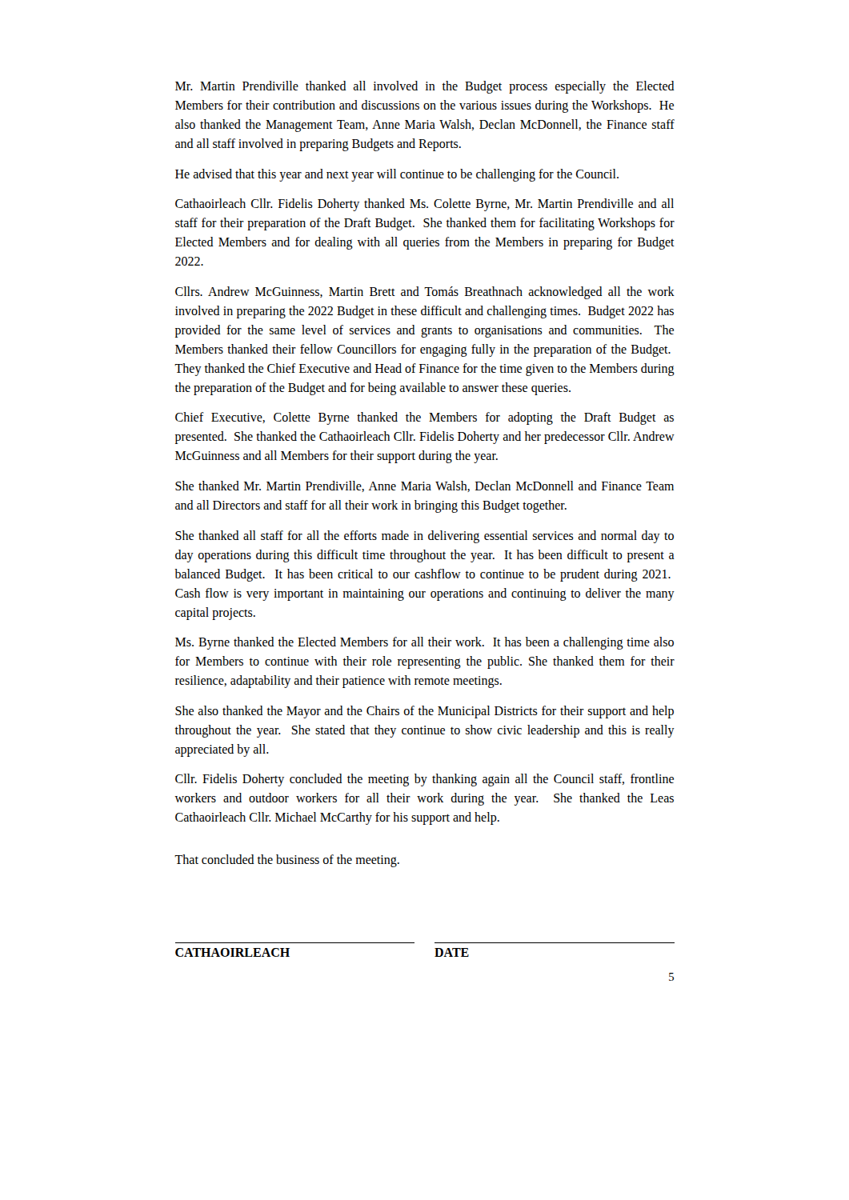Mr. Martin Prendiville thanked all involved in the Budget process especially the Elected Members for their contribution and discussions on the various issues during the Workshops. He also thanked the Management Team, Anne Maria Walsh, Declan McDonnell, the Finance staff and all staff involved in preparing Budgets and Reports.
He advised that this year and next year will continue to be challenging for the Council.
Cathaoirleach Cllr. Fidelis Doherty thanked Ms. Colette Byrne, Mr. Martin Prendiville and all staff for their preparation of the Draft Budget. She thanked them for facilitating Workshops for Elected Members and for dealing with all queries from the Members in preparing for Budget 2022.
Cllrs. Andrew McGuinness, Martin Brett and Tomás Breathnach acknowledged all the work involved in preparing the 2022 Budget in these difficult and challenging times. Budget 2022 has provided for the same level of services and grants to organisations and communities. The Members thanked their fellow Councillors for engaging fully in the preparation of the Budget. They thanked the Chief Executive and Head of Finance for the time given to the Members during the preparation of the Budget and for being available to answer these queries.
Chief Executive, Colette Byrne thanked the Members for adopting the Draft Budget as presented. She thanked the Cathaoirleach Cllr. Fidelis Doherty and her predecessor Cllr. Andrew McGuinness and all Members for their support during the year.
She thanked Mr. Martin Prendiville, Anne Maria Walsh, Declan McDonnell and Finance Team and all Directors and staff for all their work in bringing this Budget together.
She thanked all staff for all the efforts made in delivering essential services and normal day to day operations during this difficult time throughout the year. It has been difficult to present a balanced Budget. It has been critical to our cashflow to continue to be prudent during 2021. Cash flow is very important in maintaining our operations and continuing to deliver the many capital projects.
Ms. Byrne thanked the Elected Members for all their work. It has been a challenging time also for Members to continue with their role representing the public. She thanked them for their resilience, adaptability and their patience with remote meetings.
She also thanked the Mayor and the Chairs of the Municipal Districts for their support and help throughout the year. She stated that they continue to show civic leadership and this is really appreciated by all.
Cllr. Fidelis Doherty concluded the meeting by thanking again all the Council staff, frontline workers and outdoor workers for all their work during the year. She thanked the Leas Cathaoirleach Cllr. Michael McCarthy for his support and help.
That concluded the business of the meeting.
| CATHAOIRLEACH | | DATE |
5